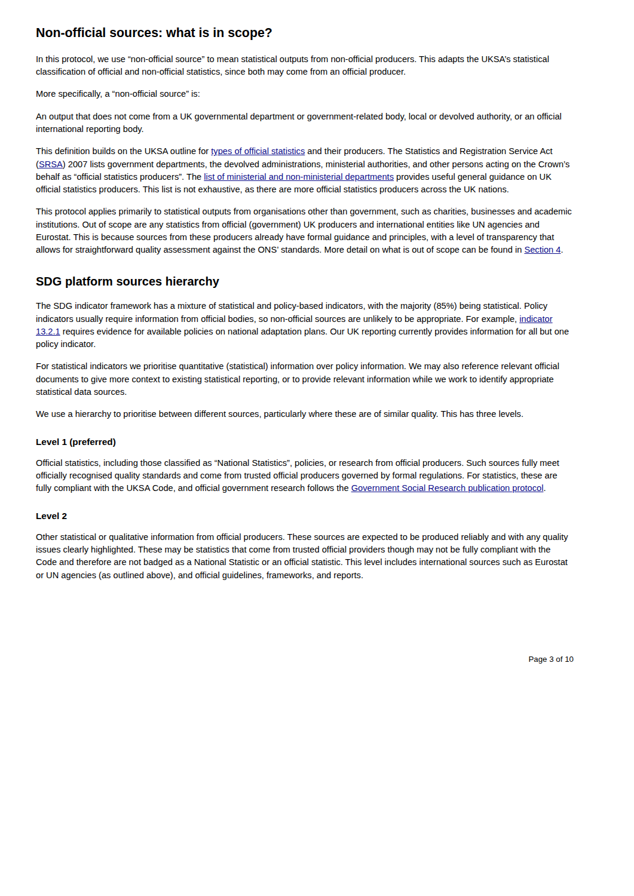Non-official sources: what is in scope?
In this protocol, we use “non-official source” to mean statistical outputs from non-official producers. This adapts the UKSA’s statistical classification of official and non-official statistics, since both may come from an official producer.
More specifically, a “non-official source” is:
An output that does not come from a UK governmental department or government-related body, local or devolved authority, or an official international reporting body.
This definition builds on the UKSA outline for types of official statistics and their producers. The Statistics and Registration Service Act (SRSA) 2007 lists government departments, the devolved administrations, ministerial authorities, and other persons acting on the Crown’s behalf as “official statistics producers”. The list of ministerial and non-ministerial departments provides useful general guidance on UK official statistics producers. This list is not exhaustive, as there are more official statistics producers across the UK nations.
This protocol applies primarily to statistical outputs from organisations other than government, such as charities, businesses and academic institutions. Out of scope are any statistics from official (government) UK producers and international entities like UN agencies and Eurostat. This is because sources from these producers already have formal guidance and principles, with a level of transparency that allows for straightforward quality assessment against the ONS’ standards. More detail on what is out of scope can be found in Section 4.
SDG platform sources hierarchy
The SDG indicator framework has a mixture of statistical and policy-based indicators, with the majority (85%) being statistical. Policy indicators usually require information from official bodies, so non-official sources are unlikely to be appropriate. For example, indicator 13.2.1 requires evidence for available policies on national adaptation plans. Our UK reporting currently provides information for all but one policy indicator.
For statistical indicators we prioritise quantitative (statistical) information over policy information. We may also reference relevant official documents to give more context to existing statistical reporting, or to provide relevant information while we work to identify appropriate statistical data sources.
We use a hierarchy to prioritise between different sources, particularly where these are of similar quality. This has three levels.
Level 1 (preferred)
Official statistics, including those classified as “National Statistics”, policies, or research from official producers. Such sources fully meet officially recognised quality standards and come from trusted official producers governed by formal regulations. For statistics, these are fully compliant with the UKSA Code, and official government research follows the Government Social Research publication protocol.
Level 2
Other statistical or qualitative information from official producers. These sources are expected to be produced reliably and with any quality issues clearly highlighted. These may be statistics that come from trusted official providers though may not be fully compliant with the Code and therefore are not badged as a National Statistic or an official statistic. This level includes international sources such as Eurostat or UN agencies (as outlined above), and official guidelines, frameworks, and reports.
Page 3 of 10